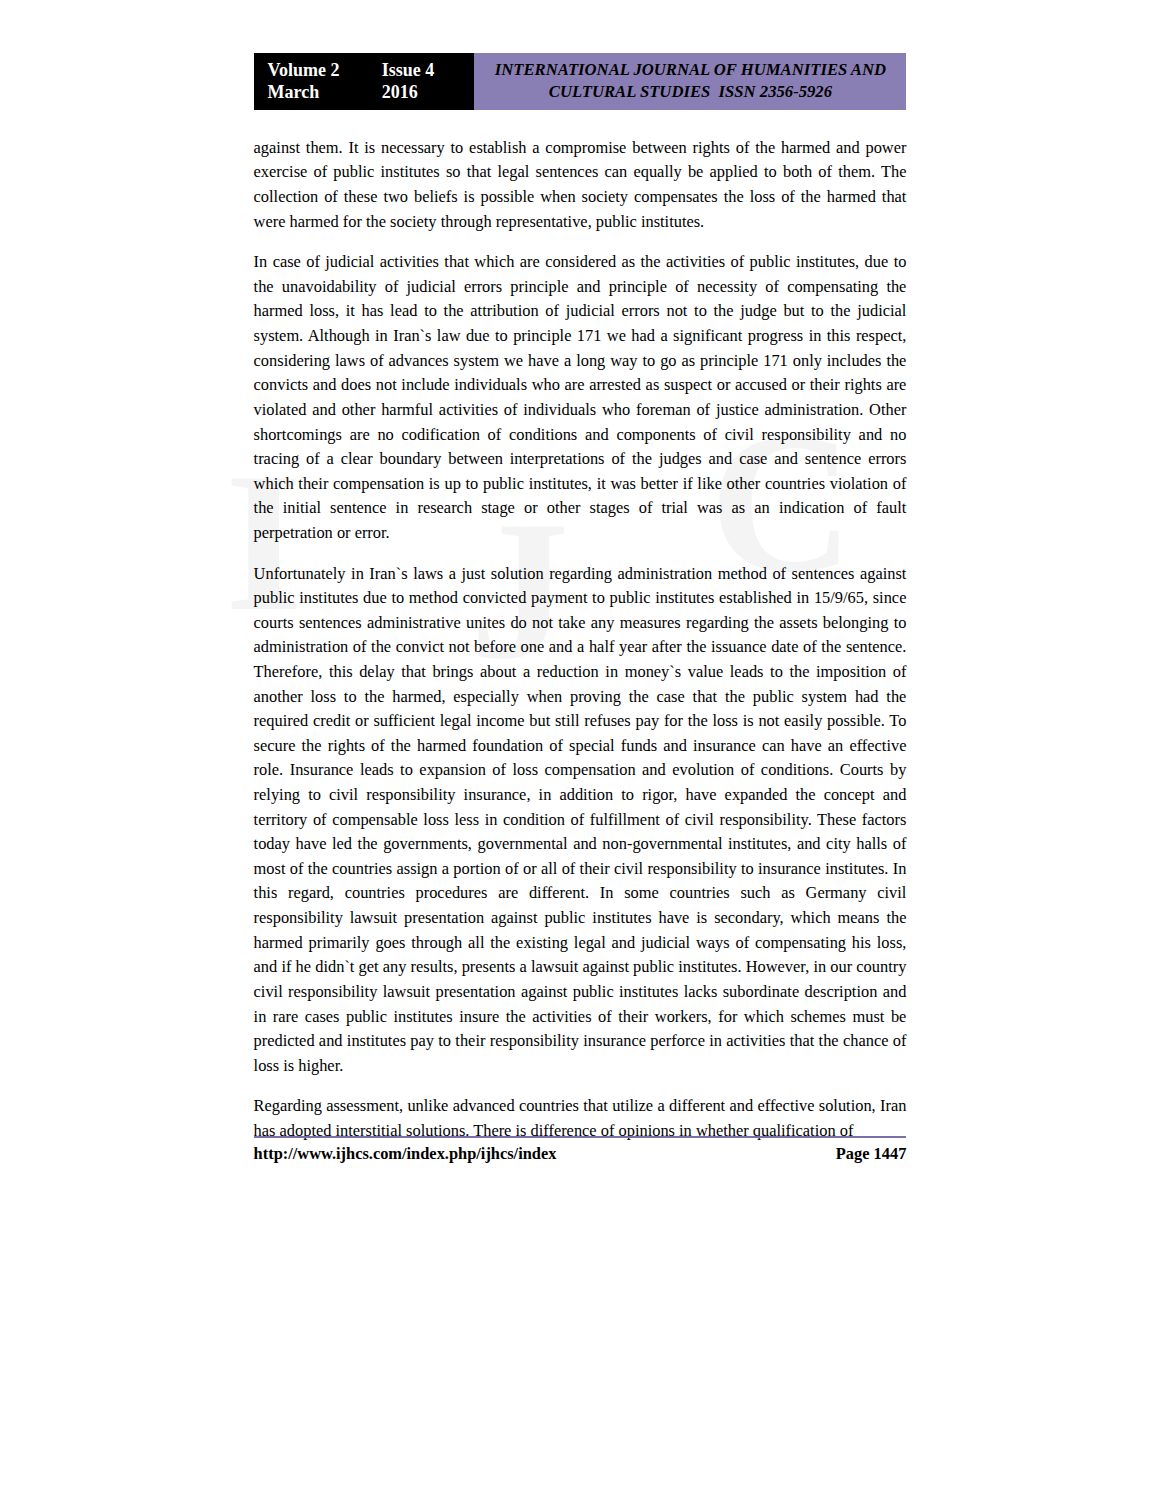I
J
C
Volume 2 Issue 4
March 2016
INTERNATIONAL JOURNAL OF HUMANITIES AND
CULTURAL STUDIES ISSN 2356-5926
against them. It is necessary to establish a compromise between rights of the harmed and power exercise of public institutes so that legal sentences can equally be applied to both of them. The collection of these two beliefs is possible when society compensates the loss of the harmed that were harmed for the society through representative, public institutes.
In case of judicial activities that which are considered as the activities of public institutes, due to the unavoidability of judicial errors principle and principle of necessity of compensating the harmed loss, it has lead to the attribution of judicial errors not to the judge but to the judicial system. Although in Iran`s law due to principle 171 we had a significant progress in this respect, considering laws of advances system we have a long way to go as principle 171 only includes the convicts and does not include individuals who are arrested as suspect or accused or their rights are violated and other harmful activities of individuals who foreman of justice administration. Other shortcomings are no codification of conditions and components of civil responsibility and no tracing of a clear boundary between interpretations of the judges and case and sentence errors which their compensation is up to public institutes, it was better if like other countries violation of the initial sentence in research stage or other stages of trial was as an indication of fault perpetration or error.
Unfortunately in Iran`s laws a just solution regarding administration method of sentences against public institutes due to method convicted payment to public institutes established in 15/9/65, since courts sentences administrative unites do not take any measures regarding the assets belonging to administration of the convict not before one and a half year after the issuance date of the sentence. Therefore, this delay that brings about a reduction in money`s value leads to the imposition of another loss to the harmed, especially when proving the case that the public system had the required credit or sufficient legal income but still refuses pay for the loss is not easily possible. To secure the rights of the harmed foundation of special funds and insurance can have an effective role. Insurance leads to expansion of loss compensation and evolution of conditions. Courts by relying to civil responsibility insurance, in addition to rigor, have expanded the concept and territory of compensable loss less in condition of fulfillment of civil responsibility. These factors today have led the governments, governmental and non-governmental institutes, and city halls of most of the countries assign a portion of or all of their civil responsibility to insurance institutes. In this regard, countries procedures are different. In some countries such as Germany civil responsibility lawsuit presentation against public institutes have is secondary, which means the harmed primarily goes through all the existing legal and judicial ways of compensating his loss, and if he didn`t get any results, presents a lawsuit against public institutes. However, in our country civil responsibility lawsuit presentation against public institutes lacks subordinate description and in rare cases public institutes insure the activities of their workers, for which schemes must be predicted and institutes pay to their responsibility insurance perforce in activities that the chance of loss is higher.
Regarding assessment, unlike advanced countries that utilize a different and effective solution, Iran has adopted interstitial solutions. There is difference of opinions in whether qualification of
http://www.ijhcs.com/index.php/ijhcs/index
Page 1447